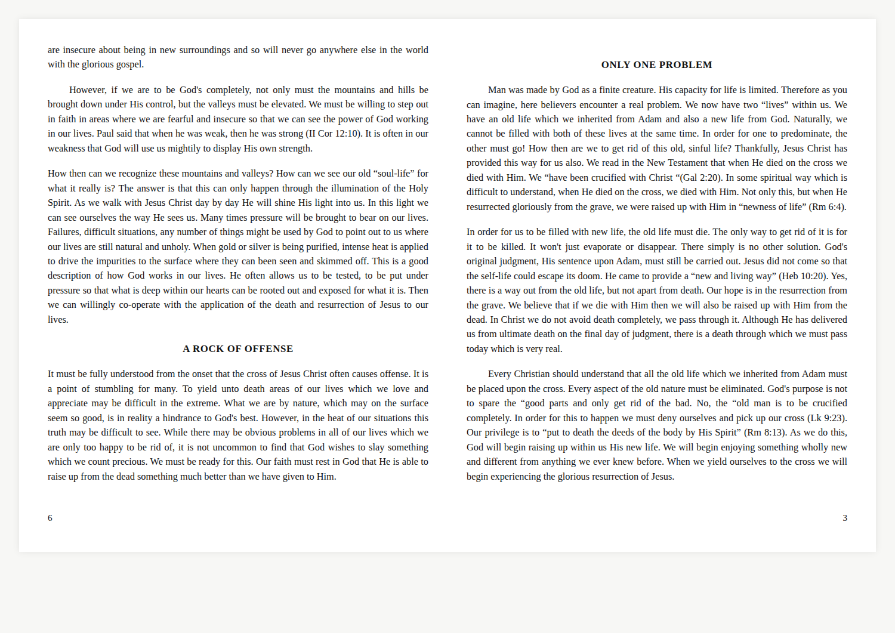are insecure about being in new surroundings and so will never go anywhere else in the world with the glorious gospel.
However, if we are to be God's completely, not only must the mountains and hills be brought down under His control, but the valleys must be elevated. We must be willing to step out in faith in areas where we are fearful and insecure so that we can see the power of God working in our lives. Paul said that when he was weak, then he was strong (II Cor 12:10). It is often in our weakness that God will use us mightily to display His own strength.
How then can we recognize these mountains and valleys? How can we see our old “soul-life” for what it really is? The answer is that this can only happen through the illumination of the Holy Spirit. As we walk with Jesus Christ day by day He will shine His light into us. In this light we can see ourselves the way He sees us. Many times pressure will be brought to bear on our lives. Failures, difficult situations, any number of things might be used by God to point out to us where our lives are still natural and unholy. When gold or silver is being purified, intense heat is applied to drive the impurities to the surface where they can been seen and skimmed off. This is a good description of how God works in our lives. He often allows us to be tested, to be put under pressure so that what is deep within our hearts can be rooted out and exposed for what it is. Then we can willingly co-operate with the application of the death and resurrection of Jesus to our lives.
A Rock of Offense
It must be fully understood from the onset that the cross of Jesus Christ often causes offense. It is a point of stumbling for many. To yield unto death areas of our lives which we love and appreciate may be difficult in the extreme. What we are by nature, which may on the surface seem so good, is in reality a hindrance to God's best. However, in the heat of our situations this truth may be difficult to see. While there may be obvious problems in all of our lives which we are only too happy to be rid of, it is not uncommon to find that God wishes to slay something which we count precious. We must be ready for this. Our faith must rest in God that He is able to raise up from the dead something much better than we have given to Him.
6
Only One Problem
Man was made by God as a finite creature. His capacity for life is limited. Therefore as you can imagine, here believers encounter a real problem. We now have two “lives” within us. We have an old life which we inherited from Adam and also a new life from God. Naturally, we cannot be filled with both of these lives at the same time. In order for one to predominate, the other must go! How then are we to get rid of this old, sinful life? Thankfully, Jesus Christ has provided this way for us also. We read in the New Testament that when He died on the cross we died with Him. We “have been crucified with Christ “(Gal 2:20). In some spiritual way which is difficult to understand, when He died on the cross, we died with Him. Not only this, but when He resurrected gloriously from the grave, we were raised up with Him in “newness of life” (Rm 6:4).
In order for us to be filled with new life, the old life must die. The only way to get rid of it is for it to be killed. It won't just evaporate or disappear. There simply is no other solution. God's original judgment, His sentence upon Adam, must still be carried out. Jesus did not come so that the self-life could escape its doom. He came to provide a “new and living way” (Heb 10:20). Yes, there is a way out from the old life, but not apart from death. Our hope is in the resurrection from the grave. We believe that if we die with Him then we will also be raised up with Him from the dead. In Christ we do not avoid death completely, we pass through it. Although He has delivered us from ultimate death on the final day of judgment, there is a death through which we must pass today which is very real.
Every Christian should understand that all the old life which we inherited from Adam must be placed upon the cross. Every aspect of the old nature must be eliminated. God's purpose is not to spare the “good parts and only get rid of the bad. No, the “old man is to be crucified completely. In order for this to happen we must deny ourselves and pick up our cross (Lk 9:23). Our privilege is to “put to death the deeds of the body by His Spirit” (Rm 8:13). As we do this, God will begin raising up within us His new life. We will begin enjoying something wholly new and different from anything we ever knew before. When we yield ourselves to the cross we will begin experiencing the glorious resurrection of Jesus.
3